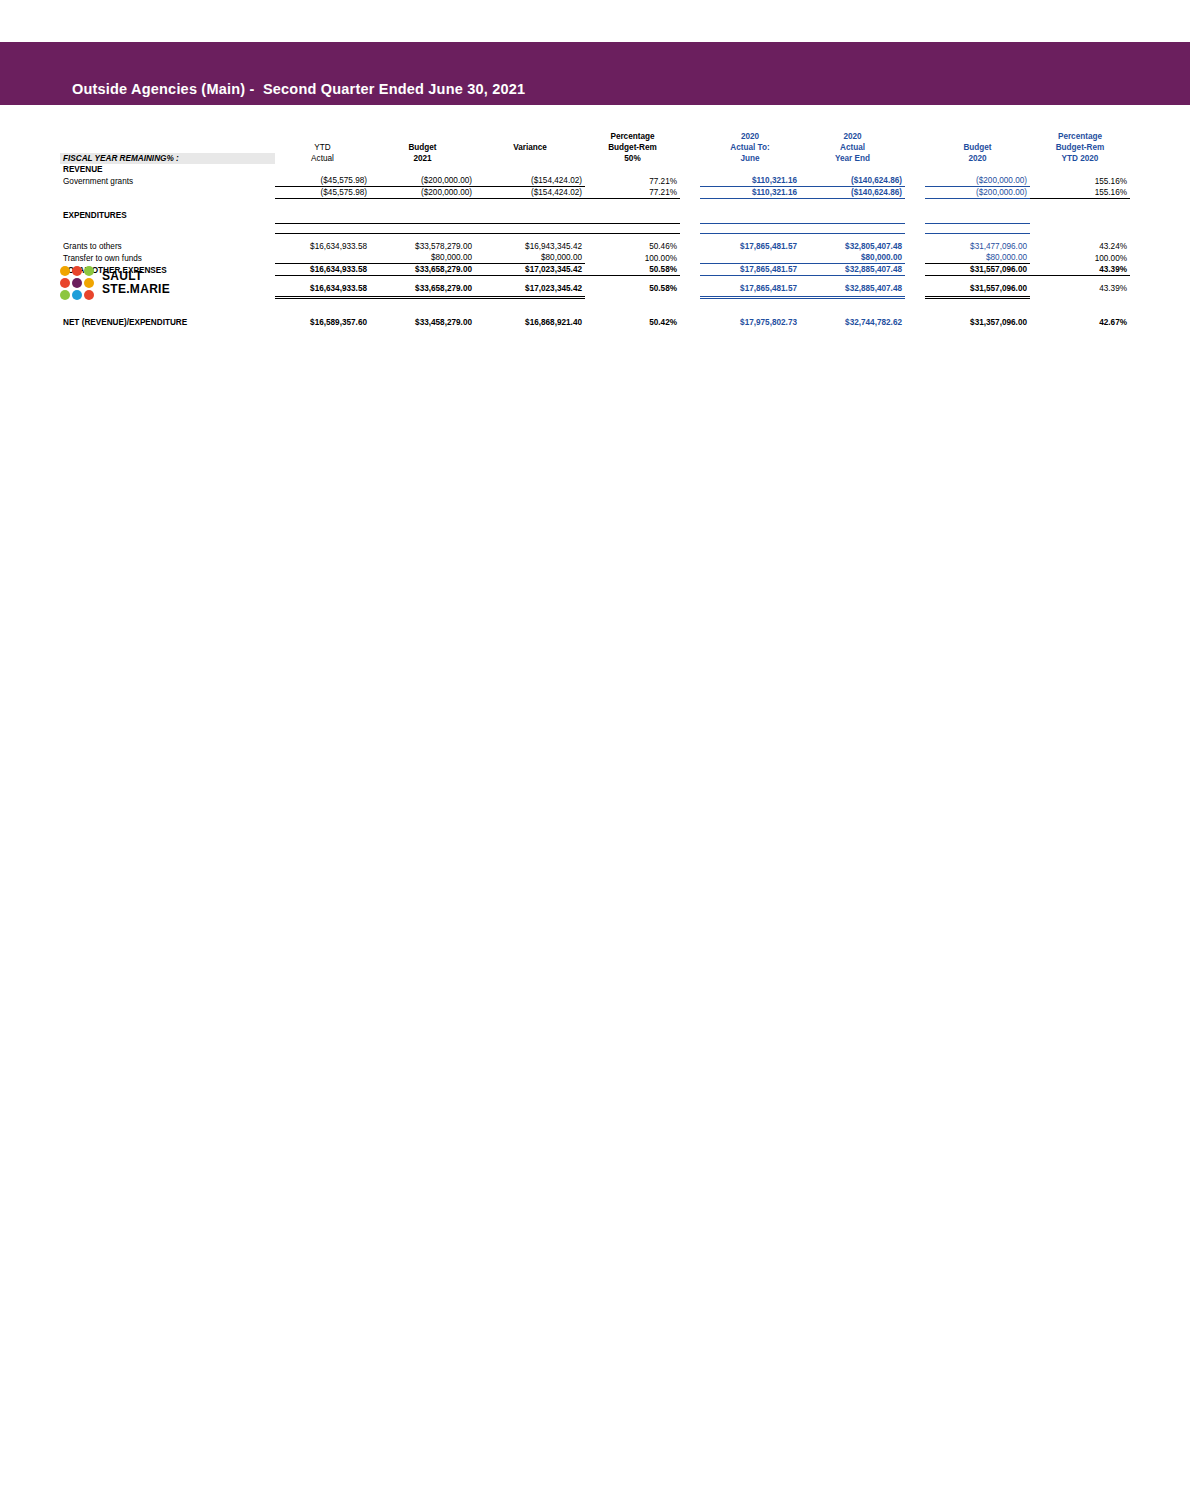Outside Agencies (Main) - Second Quarter Ended June 30, 2021
| | | | | Percentage | | 2020 | 2020 | | | Percentage |
| | YTD | Budget | Variance | Budget-Rem | | Actual To: | Actual | | Budget | Budget-Rem |
| FISCAL YEAR REMAINING% : | Actual | 2021 | | 50% | | June | Year End | | 2020 | YTD 2020 |
| REVENUE | |
| Government grants | ($45,575.98) | ($200,000.00) | ($154,424.02) | 77.21% | | $110,321.16 | ($140,624.86) | | ($200,000.00) | 155.16% |
| | ($45,575.98) | ($200,000.00) | ($154,424.02) | 77.21% | | $110,321.16 | ($140,624.86) | | ($200,000.00) | 155.16% |
| EXPENDITURES | |
| Grants to others | $16,634,933.58 | $33,578,279.00 | $16,943,345.42 | 50.46% | | $17,865,481.57 | $32,805,407.48 | | $31,477,096.00 | 43.24% |
| Transfer to own funds | | $80,000.00 | $80,000.00 | 100.00% | | | $80,000.00 | | $80,000.00 | 100.00% |
| TOTAL OTHER EXPENSES | $16,634,933.58 | $33,658,279.00 | $17,023,345.42 | 50.58% | | $17,865,481.57 | $32,885,407.48 | | $31,557,096.00 | 43.39% |
| | $16,634,933.58 | $33,658,279.00 | $17,023,345.42 | 50.58% | | $17,865,481.57 | $32,885,407.48 | | $31,557,096.00 | 43.39% |
| NET (REVENUE)/EXPENDITURE | $16,589,357.60 | $33,458,279.00 | $16,868,921.40 | 50.42% | | $17,975,802.73 | $32,744,782.62 | | $31,357,096.00 | 42.67% |
SAULT
STE.MARIE